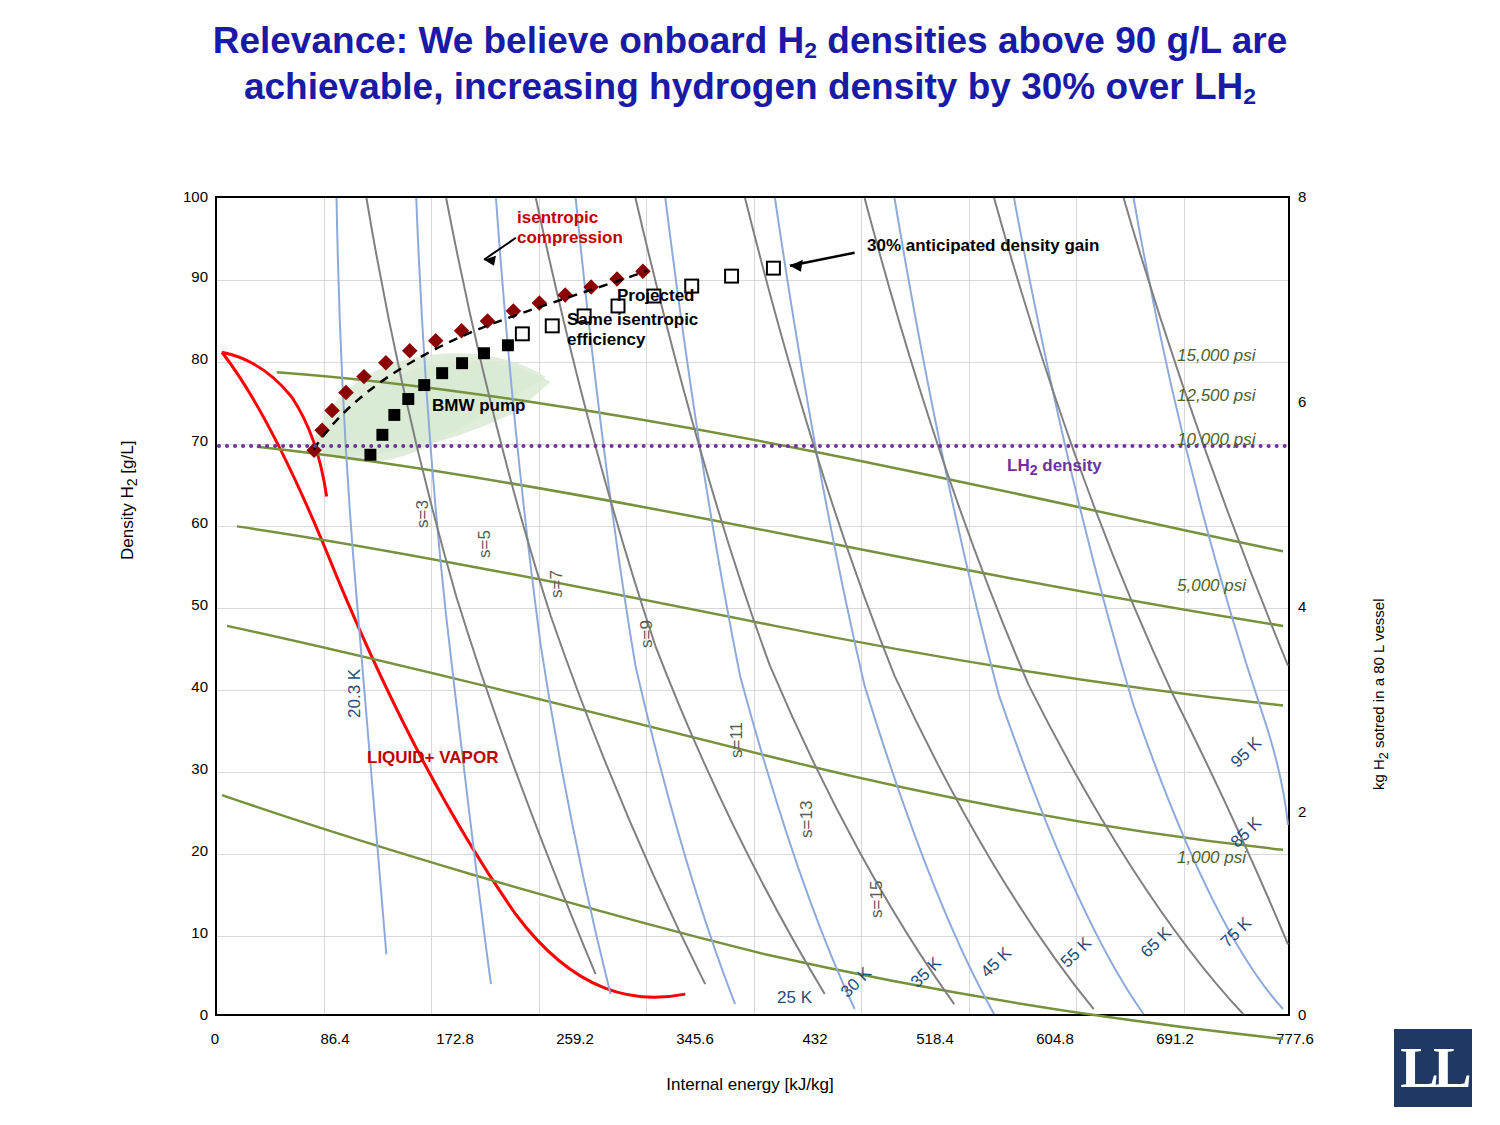Relevance: We believe onboard H2 densities above 90 g/L are
achievable, increasing hydrogen density by 30% over LH2
Density H2 [g/L]
kg H2 sotred in a 80 L vessel
Internal energy [kJ/kg]
100
90
80
70
60
50
40
30
20
10
0
8
6
4
2
0
0
86.4
172.8
259.2
345.6
432
518.4
604.8
691.2
777.6
isentropic
compression
30% anticipated density gain
Projected
Same isentropic
efficiency
BMW pump
LH2 density
LIQUID+ VAPOR
15,000 psi
12,500 psi
10,000 psi
5,000 psi
1,000 psi
20.3 K
25 K
30 K
35 K
45 K
55 K
65 K
75 K
85 K
95 K
s=3
s=5
s=7
s=9
s=11
s=13
s=15
LL